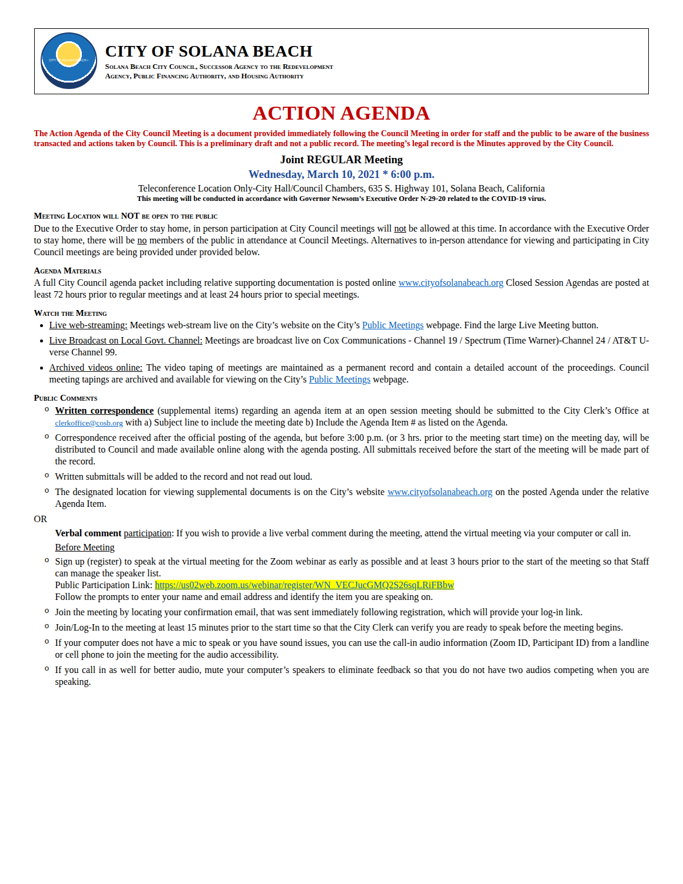CITY OF SOLANA BEACH
Solana Beach City Council, Successor Agency to the Redevelopment
Agency, Public Financing Authority, and Housing Authority
ACTION AGENDA
The Action Agenda of the City Council Meeting is a document provided immediately following the Council Meeting in order for staff and the public to be aware of the business transacted and actions taken by Council. This is a preliminary draft and not a public record. The meeting’s legal record is the Minutes approved by the City Council.
Joint REGULAR Meeting
Wednesday, March 10, 2021 * 6:00 p.m.
Teleconference Location Only-City Hall/Council Chambers, 635 S. Highway 101, Solana Beach, California
This meeting will be conducted in accordance with Governor Newsom’s Executive Order N-29-20 related to the COVID-19 virus.
Meeting Location will NOT be open to the public
Due to the Executive Order to stay home, in person participation at City Council meetings will not be allowed at this time. In accordance with the Executive Order to stay home, there will be no members of the public in attendance at Council Meetings. Alternatives to in-person attendance for viewing and participating in City Council meetings are being provided under provided below.
Agenda Materials
A full City Council agenda packet including relative supporting documentation is posted online www.cityofsolanabeach.org Closed Session Agendas are posted at least 72 hours prior to regular meetings and at least 24 hours prior to special meetings.
Watch the Meeting
Live web-streaming: Meetings web-stream live on the City’s website on the City’s Public Meetings webpage. Find the large Live Meeting button.
Live Broadcast on Local Govt. Channel: Meetings are broadcast live on Cox Communications - Channel 19 / Spectrum (Time Warner)-Channel 24 / AT&T U-verse Channel 99.
Archived videos online: The video taping of meetings are maintained as a permanent record and contain a detailed account of the proceedings. Council meeting tapings are archived and available for viewing on the City’s Public Meetings webpage.
Public Comments
Written correspondence (supplemental items) regarding an agenda item at an open session meeting should be submitted to the City Clerk’s Office at clerkoffice@cosb.org with a) Subject line to include the meeting date b) Include the Agenda Item # as listed on the Agenda.
Correspondence received after the official posting of the agenda, but before 3:00 p.m. (or 3 hrs. prior to the meeting start time) on the meeting day, will be distributed to Council and made available online along with the agenda posting. All submittals received before the start of the meeting will be made part of the record.
Written submittals will be added to the record and not read out loud.
The designated location for viewing supplemental documents is on the City’s website www.cityofsolanabeach.org on the posted Agenda under the relative Agenda Item.
OR
Verbal comment participation: If you wish to provide a live verbal comment during the meeting, attend the virtual meeting via your computer or call in.
Before Meeting
Sign up (register) to speak at the virtual meeting for the Zoom webinar as early as possible and at least 3 hours prior to the start of the meeting so that Staff can manage the speaker list.
Public Participation Link: https://us02web.zoom.us/webinar/register/WN_VECJucGMQ2S26sqLRiFBbw
Follow the prompts to enter your name and email address and identify the item you are speaking on.
Join the meeting by locating your confirmation email, that was sent immediately following registration, which will provide your log-in link.
Join/Log-In to the meeting at least 15 minutes prior to the start time so that the City Clerk can verify you are ready to speak before the meeting begins.
If your computer does not have a mic to speak or you have sound issues, you can use the call-in audio information (Zoom ID, Participant ID) from a landline or cell phone to join the meeting for the audio accessibility.
If you call in as well for better audio, mute your computer’s speakers to eliminate feedback so that you do not have two audios competing when you are speaking.